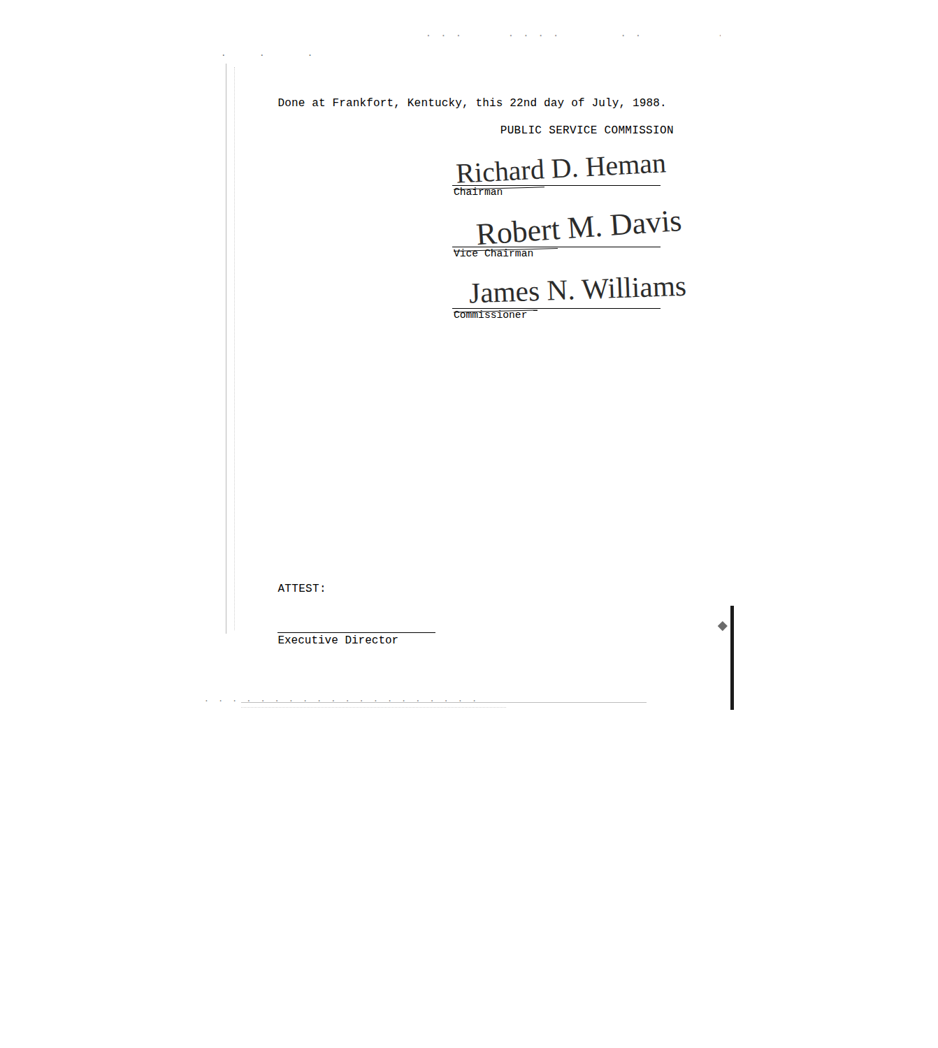. . . . . . . . . .
. . .
Done at Frankfort, Kentucky, this 22nd day of July, 1988.
PUBLIC SERVICE COMMISSION
Richard D. Heman
Chairman
Robert M. Davis
Vice Chairman
James N. Williams
Commissioner
ATTEST:
Executive Director
. . . . . . . . . . . . . . . . . . . .